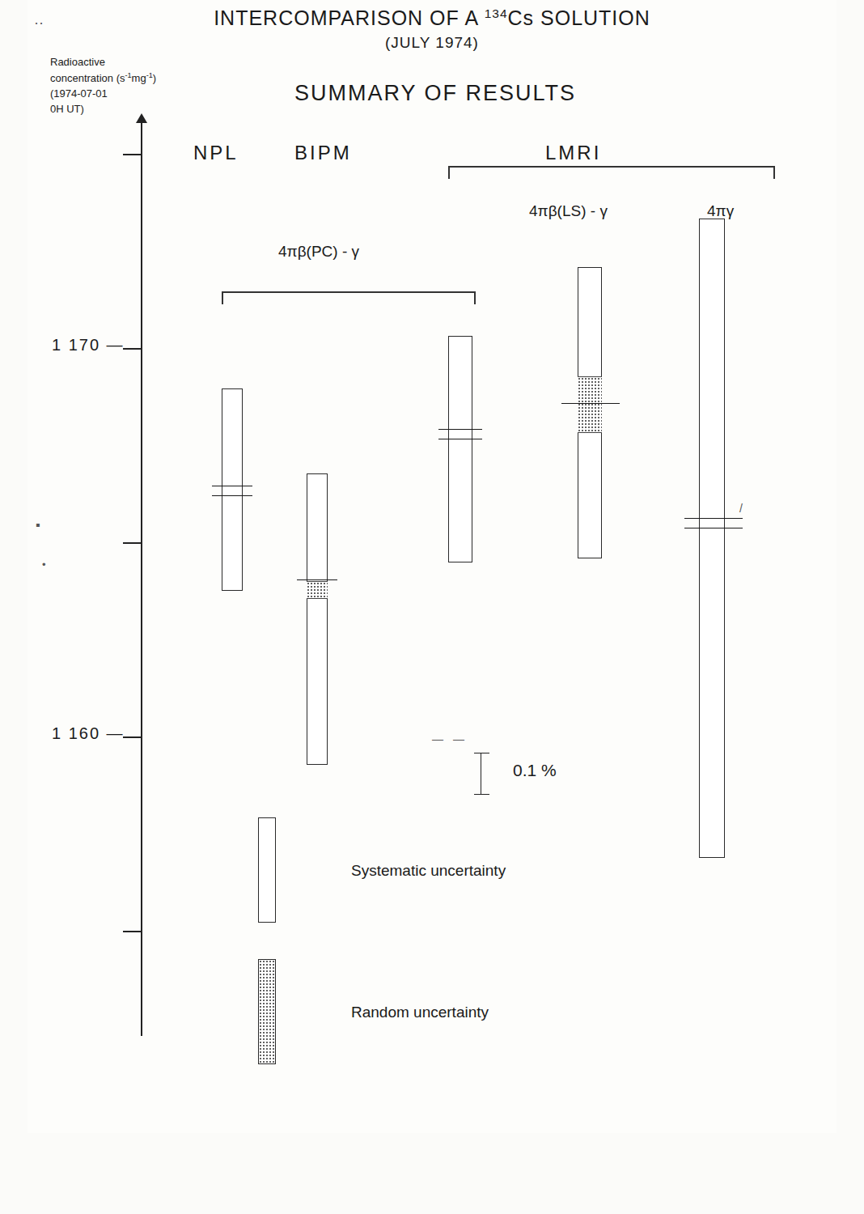INTERCOMPARISON OF A 134Cs SOLUTION
(JULY 1974)
SUMMARY OF RESULTS
Radioactive
concentration (s-1mg-1)
(1974-07-01
0H UT)
1 170 —
1 160 —
NPL
BIPM
LMRI
4πβ(LS) - γ
4πγ
4πβ(PC) - γ
0.1 %
Systematic uncertainty
Random uncertainty
··
▪
•
— —
/